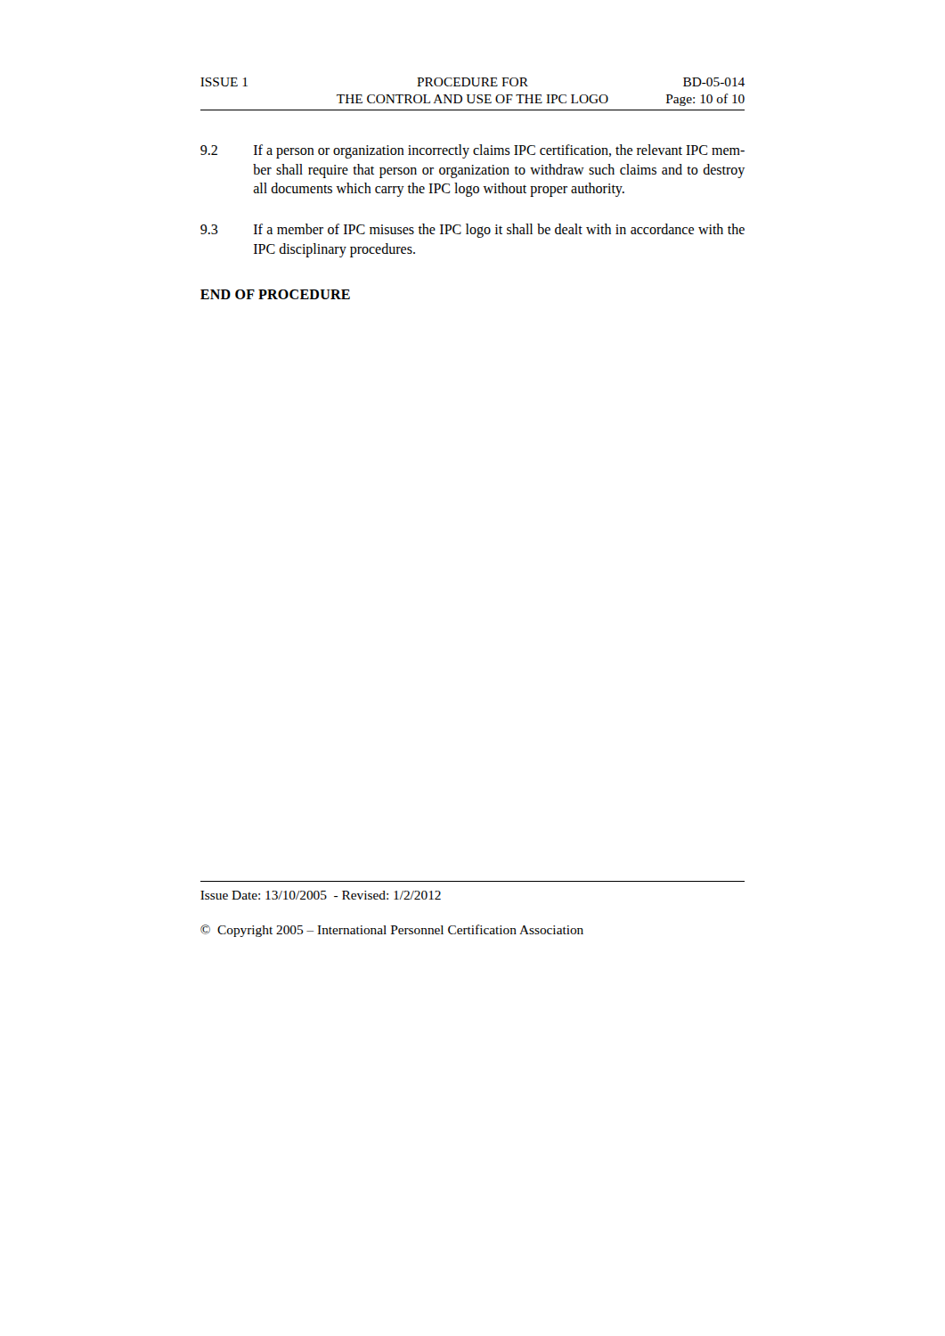| ISSUE 1 | PROCEDURE FOR | BD-05-014 |
| | THE CONTROL AND USE OF THE IPC LOGO | Page: 10 of 10 |
9.2
If a person or organization incorrectly claims IPC certification, the relevant IPC member shall require that person or organization to withdraw such claims and to destroy all documents which carry the IPC logo without proper authority.
9.3
If a member of IPC misuses the IPC logo it shall be dealt with in accordance with the IPC disciplinary procedures.
END OF PROCEDURE
Issue Date: 13/10/2005 - Revised: 1/2/2012
© Copyright 2005 – International Personnel Certification Association